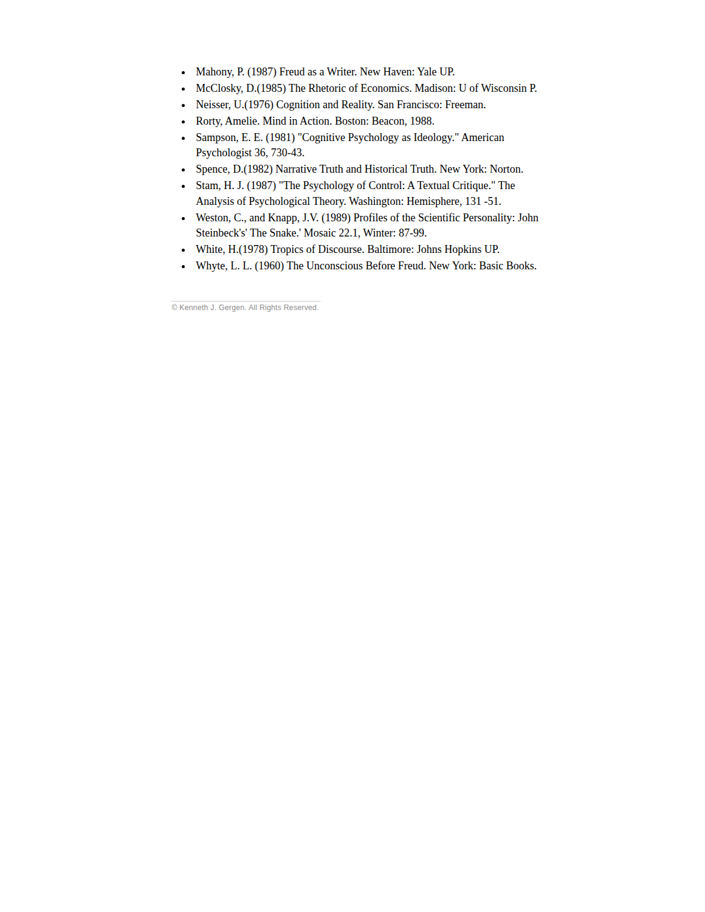Mahony, P. (1987) Freud as a Writer. New Haven: Yale UP.
McClosky, D.(1985) The Rhetoric of Economics. Madison: U of Wisconsin P.
Neisser, U.(1976) Cognition and Reality. San Francisco: Freeman.
Rorty, Amelie. Mind in Action. Boston: Beacon, 1988.
Sampson, E. E. (1981) "Cognitive Psychology as Ideology." American Psychologist 36, 730-43.
Spence, D.(1982) Narrative Truth and Historical Truth. New York: Norton.
Stam, H. J. (1987) "The Psychology of Control: A Textual Critique." The Analysis of Psychological Theory. Washington: Hemisphere, 131 -51.
Weston, C., and Knapp, J.V. (1989) Profiles of the Scientific Personality: John Steinbeck's' The Snake.' Mosaic 22.1, Winter: 87-99.
White, H.(1978) Tropics of Discourse. Baltimore: Johns Hopkins UP.
Whyte, L. L. (1960) The Unconscious Before Freud. New York: Basic Books.
© Kenneth J. Gergen. All Rights Reserved.